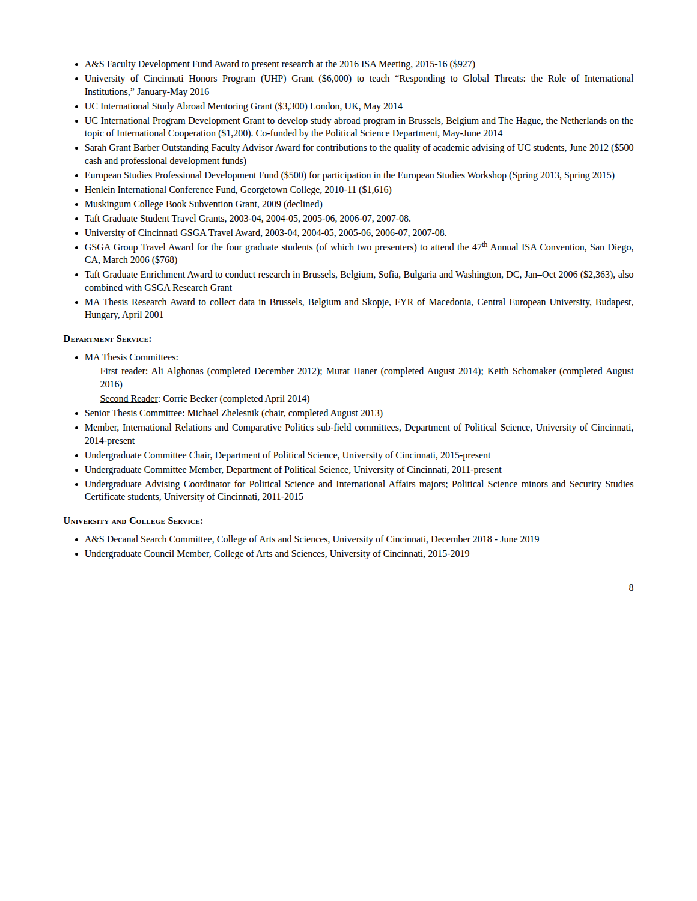A&S Faculty Development Fund Award to present research at the 2016 ISA Meeting, 2015-16 ($927)
University of Cincinnati Honors Program (UHP) Grant ($6,000) to teach “Responding to Global Threats: the Role of International Institutions,” January-May 2016
UC International Study Abroad Mentoring Grant ($3,300) London, UK, May 2014
UC International Program Development Grant to develop study abroad program in Brussels, Belgium and The Hague, the Netherlands on the topic of International Cooperation ($1,200). Co-funded by the Political Science Department, May-June 2014
Sarah Grant Barber Outstanding Faculty Advisor Award for contributions to the quality of academic advising of UC students, June 2012 ($500 cash and professional development funds)
European Studies Professional Development Fund ($500) for participation in the European Studies Workshop (Spring 2013, Spring 2015)
Henlein International Conference Fund, Georgetown College, 2010-11 ($1,616)
Muskingum College Book Subvention Grant, 2009 (declined)
Taft Graduate Student Travel Grants, 2003-04, 2004-05, 2005-06, 2006-07, 2007-08.
University of Cincinnati GSGA Travel Award, 2003-04, 2004-05, 2005-06, 2006-07, 2007-08.
GSGA Group Travel Award for the four graduate students (of which two presenters) to attend the 47th Annual ISA Convention, San Diego, CA, March 2006 ($768)
Taft Graduate Enrichment Award to conduct research in Brussels, Belgium, Sofia, Bulgaria and Washington, DC, Jan–Oct 2006 ($2,363), also combined with GSGA Research Grant
MA Thesis Research Award to collect data in Brussels, Belgium and Skopje, FYR of Macedonia, Central European University, Budapest, Hungary, April 2001
Department Service:
MA Thesis Committees:
First reader: Ali Alghonas (completed December 2012); Murat Haner (completed August 2014); Keith Schomaker (completed August 2016)
Second Reader: Corrie Becker (completed April 2014)
Senior Thesis Committee: Michael Zhelesnik (chair, completed August 2013)
Member, International Relations and Comparative Politics sub-field committees, Department of Political Science, University of Cincinnati, 2014-present
Undergraduate Committee Chair, Department of Political Science, University of Cincinnati, 2015-present
Undergraduate Committee Member, Department of Political Science, University of Cincinnati, 2011-present
Undergraduate Advising Coordinator for Political Science and International Affairs majors; Political Science minors and Security Studies Certificate students, University of Cincinnati, 2011-2015
University and College Service:
A&S Decanal Search Committee, College of Arts and Sciences, University of Cincinnati, December 2018 - June 2019
Undergraduate Council Member, College of Arts and Sciences, University of Cincinnati, 2015-2019
8